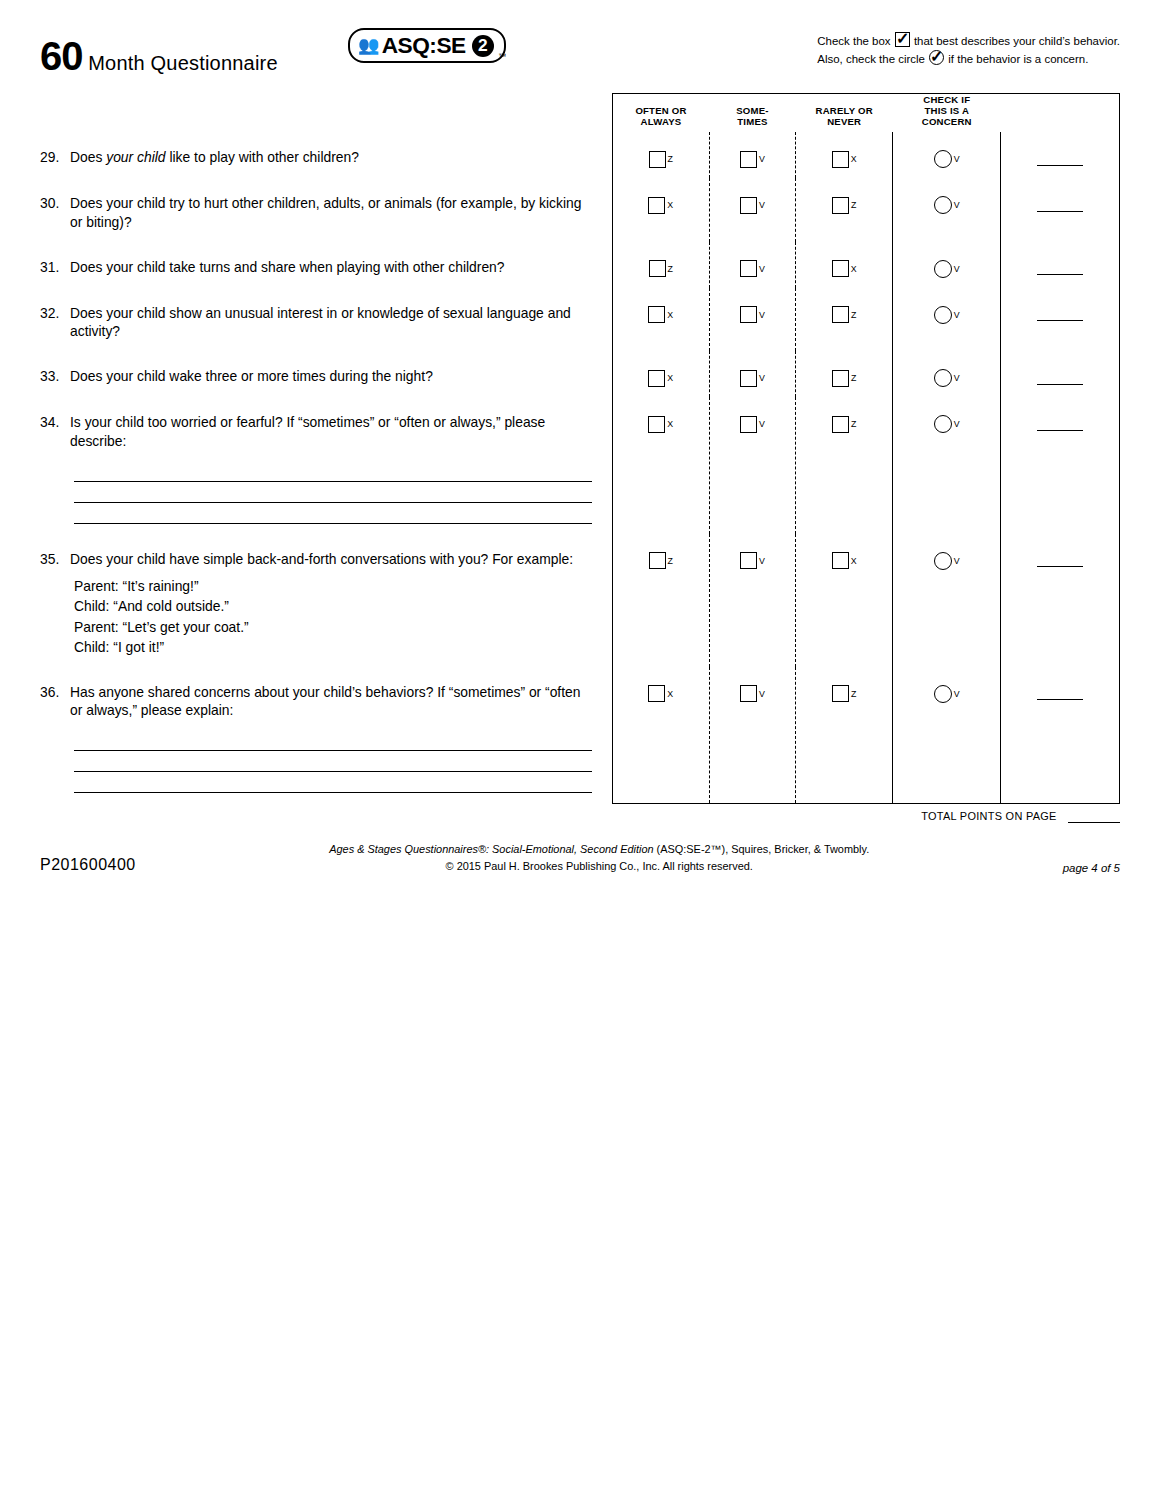60 Month Questionnaire
👥ASQ:SE2™
Check the box that best describes your child’s behavior.
Also, check the circle if the behavior is a concern.
| | OFTEN OR ALWAYS | SOME- TIMES | RARELY OR NEVER | CHECK IF THIS IS A CONCERN | |
| --- | --- | --- | --- | --- | --- |
| 29. Does your child like to play with other children? | Z | V | X | V | |
| 30. Does your child try to hurt other children, adults, or animals (for example, by kicking or biting)? | X | V | Z | V | |
| 31. Does your child take turns and share when playing with other children? | Z | V | X | V | |
| 32. Does your child show an unusual interest in or knowledge of sexual language and activity? | X | V | Z | V | |
| 33. Does your child wake three or more times during the night? | X | V | Z | V | |
| 34. Is your child too worried or fearful? If “sometimes” or “often or always,” please describe: | X | V | Z | V | |
| 35. Does your child have simple back-and-forth conversations with you? For example: Parent: “It’s raining!” Child: “And cold outside.” Parent: “Let’s get your coat.” Child: “I got it!” | Z | V | X | V | |
| 36. Has anyone shared concerns about your child’s behaviors? If “sometimes” or “often or always,” please explain: | X | V | Z | V | |
TOTAL POINTS ON PAGE
P201600400
Ages & Stages Questionnaires®: Social-Emotional, Second Edition (ASQ:SE-2™), Squires, Bricker, & Twombly.
© 2015 Paul H. Brookes Publishing Co., Inc. All rights reserved.
page 4 of 5